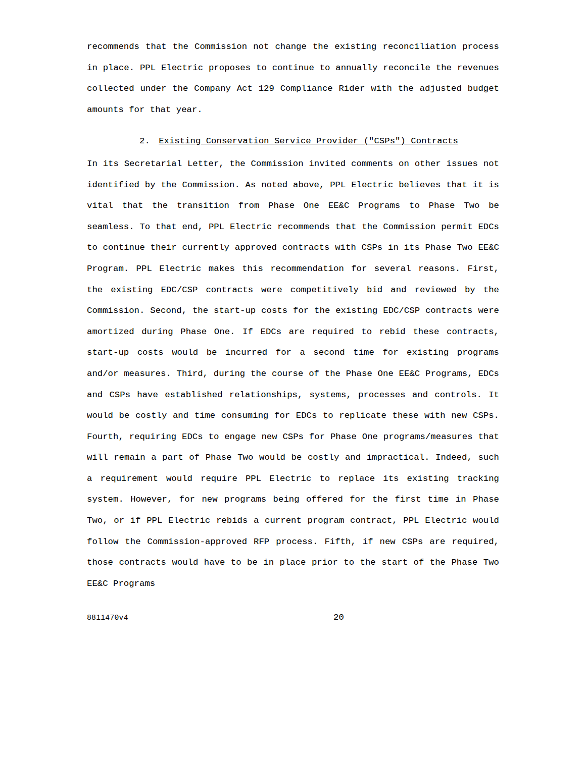recommends that the Commission not change the existing reconciliation process in place. PPL Electric proposes to continue to annually reconcile the revenues collected under the Company Act 129 Compliance Rider with the adjusted budget amounts for that year.
2. Existing Conservation Service Provider ("CSPs") Contracts
In its Secretarial Letter, the Commission invited comments on other issues not identified by the Commission. As noted above, PPL Electric believes that it is vital that the transition from Phase One EE&C Programs to Phase Two be seamless. To that end, PPL Electric recommends that the Commission permit EDCs to continue their currently approved contracts with CSPs in its Phase Two EE&C Program. PPL Electric makes this recommendation for several reasons. First, the existing EDC/CSP contracts were competitively bid and reviewed by the Commission. Second, the start-up costs for the existing EDC/CSP contracts were amortized during Phase One. If EDCs are required to rebid these contracts, start-up costs would be incurred for a second time for existing programs and/or measures. Third, during the course of the Phase One EE&C Programs, EDCs and CSPs have established relationships, systems, processes and controls. It would be costly and time consuming for EDCs to replicate these with new CSPs. Fourth, requiring EDCs to engage new CSPs for Phase One programs/measures that will remain a part of Phase Two would be costly and impractical. Indeed, such a requirement would require PPL Electric to replace its existing tracking system. However, for new programs being offered for the first time in Phase Two, or if PPL Electric rebids a current program contract, PPL Electric would follow the Commission-approved RFP process. Fifth, if new CSPs are required, those contracts would have to be in place prior to the start of the Phase Two EE&C Programs
8811470v4 20